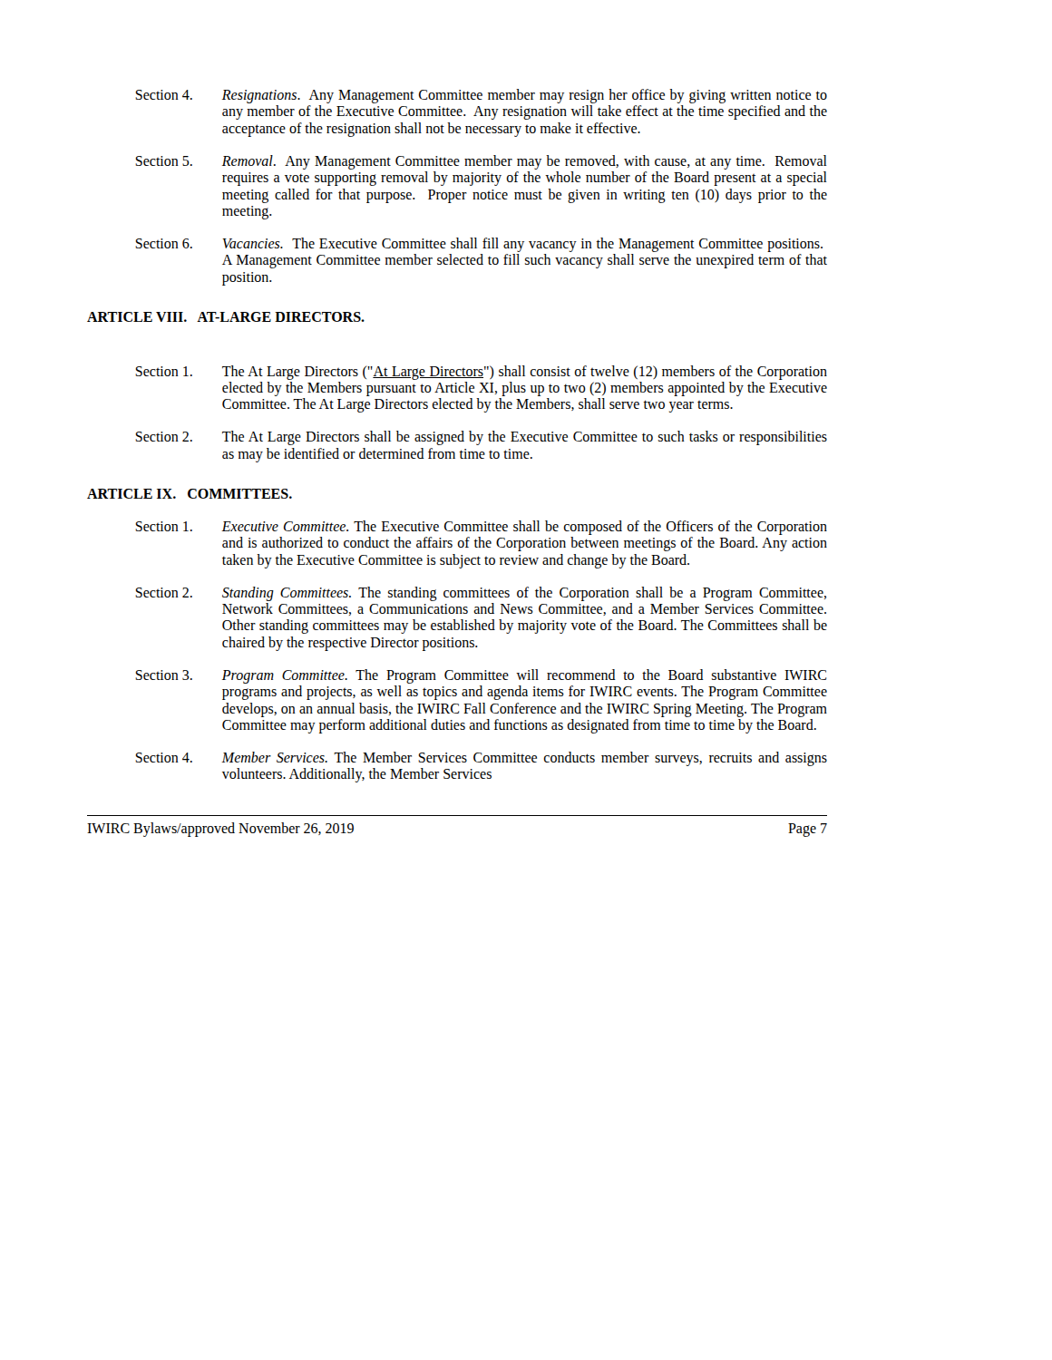Section 4.
Resignations. Any Management Committee member may resign her office by giving written notice to any member of the Executive Committee. Any resignation will take effect at the time specified and the acceptance of the resignation shall not be necessary to make it effective.
Section 5.
Removal. Any Management Committee member may be removed, with cause, at any time. Removal requires a vote supporting removal by majority of the whole number of the Board present at a special meeting called for that purpose. Proper notice must be given in writing ten (10) days prior to the meeting.
Section 6.
Vacancies. The Executive Committee shall fill any vacancy in the Management Committee positions. A Management Committee member selected to fill such vacancy shall serve the unexpired term of that position.
ARTICLE VIII. AT-LARGE DIRECTORS.
Section 1.
The At Large Directors ("At Large Directors") shall consist of twelve (12) members of the Corporation elected by the Members pursuant to Article XI, plus up to two (2) members appointed by the Executive Committee. The At Large Directors elected by the Members, shall serve two year terms.
Section 2.
The At Large Directors shall be assigned by the Executive Committee to such tasks or responsibilities as may be identified or determined from time to time.
ARTICLE IX. COMMITTEES.
Section 1.
Executive Committee. The Executive Committee shall be composed of the Officers of the Corporation and is authorized to conduct the affairs of the Corporation between meetings of the Board. Any action taken by the Executive Committee is subject to review and change by the Board.
Section 2.
Standing Committees. The standing committees of the Corporation shall be a Program Committee, Network Committees, a Communications and News Committee, and a Member Services Committee. Other standing committees may be established by majority vote of the Board. The Committees shall be chaired by the respective Director positions.
Section 3.
Program Committee. The Program Committee will recommend to the Board substantive IWIRC programs and projects, as well as topics and agenda items for IWIRC events. The Program Committee develops, on an annual basis, the IWIRC Fall Conference and the IWIRC Spring Meeting. The Program Committee may perform additional duties and functions as designated from time to time by the Board.
Section 4.
Member Services. The Member Services Committee conducts member surveys, recruits and assigns volunteers. Additionally, the Member Services
IWIRC Bylaws/approved November 26, 2019 Page 7